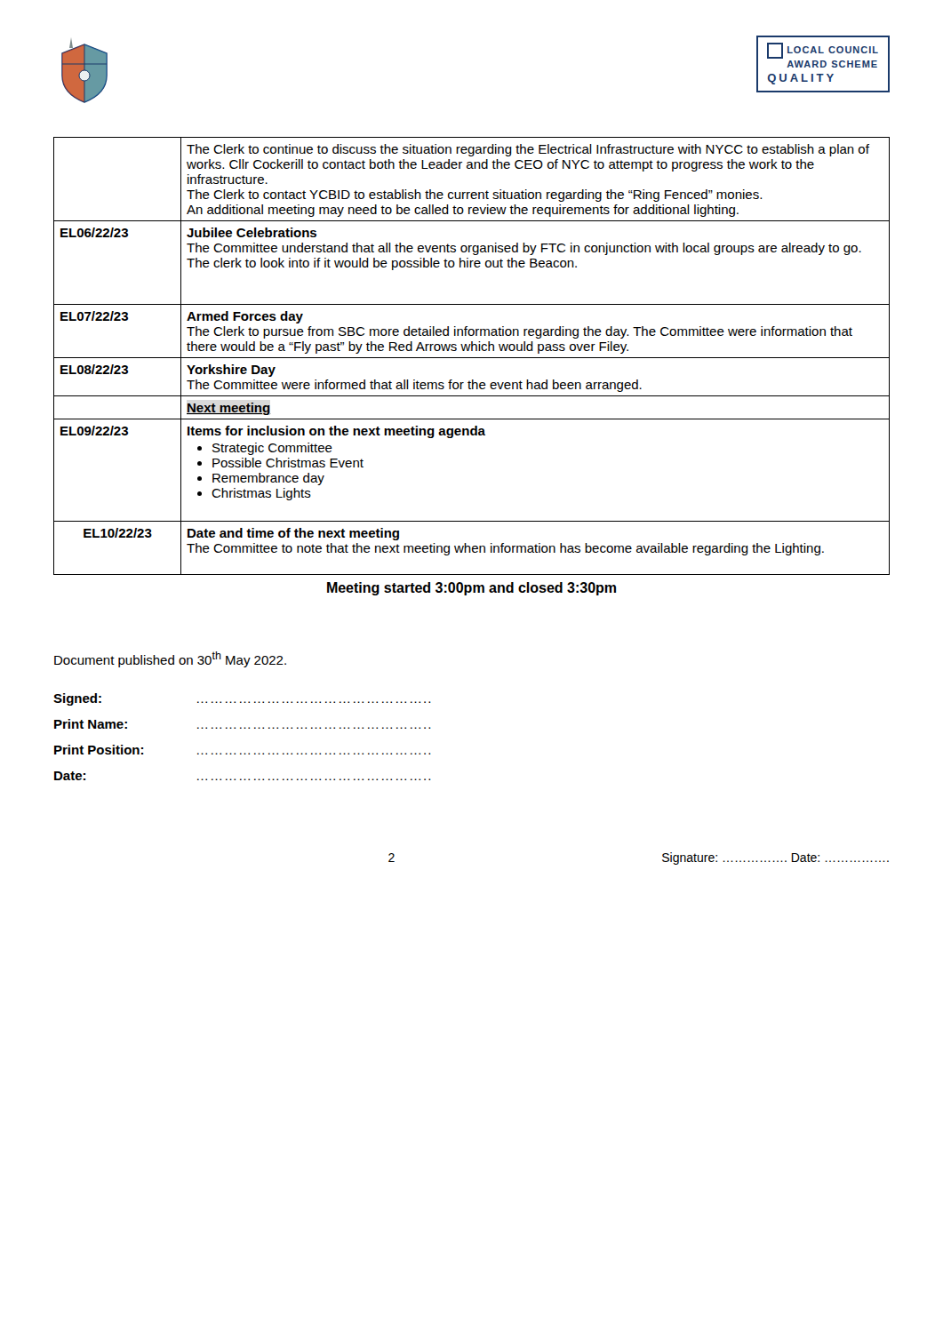LOCAL COUNCIL
AWARD SCHEME
QUALITY
| | The Clerk to continue to discuss the situation regarding the Electrical Infrastructure with NYCC to establish a plan of works. Cllr Cockerill to contact both the Leader and the CEO of NYC to attempt to progress the work to the infrastructure. The Clerk to contact YCBID to establish the current situation regarding the “Ring Fenced” monies. An additional meeting may need to be called to review the requirements for additional lighting. |
| EL06/22/23 | Jubilee Celebrations The Committee understand that all the events organised by FTC in conjunction with local groups are already to go. The clerk to look into if it would be possible to hire out the Beacon. |
| EL07/22/23 | Armed Forces day The Clerk to pursue from SBC more detailed information regarding the day. The Committee were information that there would be a “Fly past” by the Red Arrows which would pass over Filey. |
| EL08/22/23 | Yorkshire Day The Committee were informed that all items for the event had been arranged. |
| | Next meeting |
| EL09/22/23 | Items for inclusion on the next meeting agenda Strategic Committee Possible Christmas Event Remembrance day Christmas Lights |
| EL10/22/23 | Date and time of the next meeting The Committee to note that the next meeting when information has become available regarding the Lighting. |
Meeting started 3:00pm and closed 3:30pm
Document published on 30th May 2022.
| Signed: | ………………………………………….. |
| Print Name: | ………………………………………….. |
| Print Position: | ………………………………………….. |
| Date: | ………………………………………….. |
2 Signature: ……………. Date: …………….